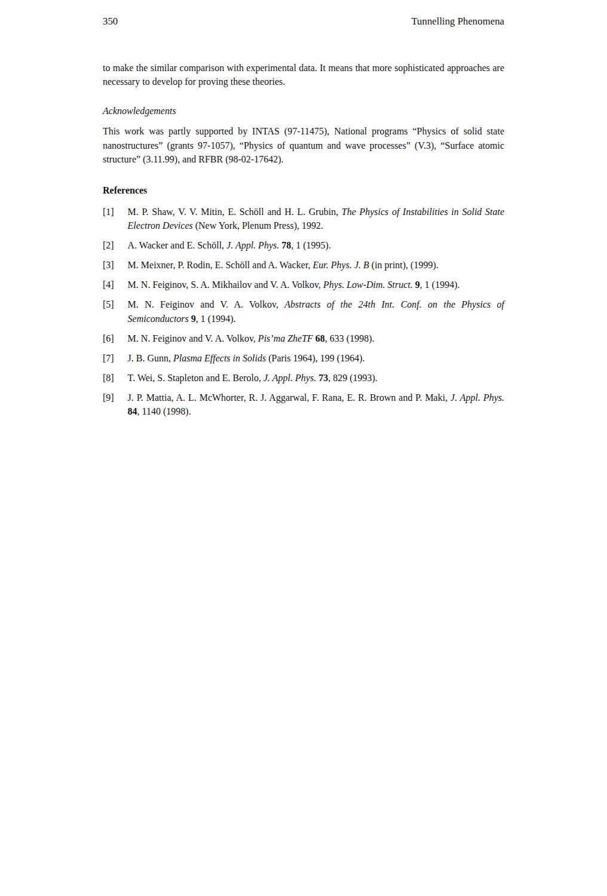350 Tunnelling Phenomena
to make the similar comparison with experimental data. It means that more sophisticated approaches are necessary to develop for proving these theories.
Acknowledgements
This work was partly supported by INTAS (97-11475), National programs “Physics of solid state nanostructures” (grants 97-1057), “Physics of quantum and wave processes” (V.3), “Surface atomic structure” (3.11.99), and RFBR (98-02-17642).
References
[1] M. P. Shaw, V. V. Mitin, E. Schöll and H. L. Grubin, The Physics of Instabilities in Solid State Electron Devices (New York, Plenum Press), 1992.
[2] A. Wacker and E. Schöll, J. Appl. Phys. 78, 1 (1995).
[3] M. Meixner, P. Rodin, E. Schöll and A. Wacker, Eur. Phys. J. B (in print), (1999).
[4] M. N. Feiginov, S. A. Mikhailov and V. A. Volkov, Phys. Low-Dim. Struct. 9, 1 (1994).
[5] M. N. Feiginov and V. A. Volkov, Abstracts of the 24th Int. Conf. on the Physics of Semiconductors 9, 1 (1994).
[6] M. N. Feiginov and V. A. Volkov, Pis’ma ZheTF 68, 633 (1998).
[7] J. B. Gunn, Plasma Effects in Solids (Paris 1964), 199 (1964).
[8] T. Wei, S. Stapleton and E. Berolo, J. Appl. Phys. 73, 829 (1993).
[9] J. P. Mattia, A. L. McWhorter, R. J. Aggarwal, F. Rana, E. R. Brown and P. Maki, J. Appl. Phys. 84, 1140 (1998).